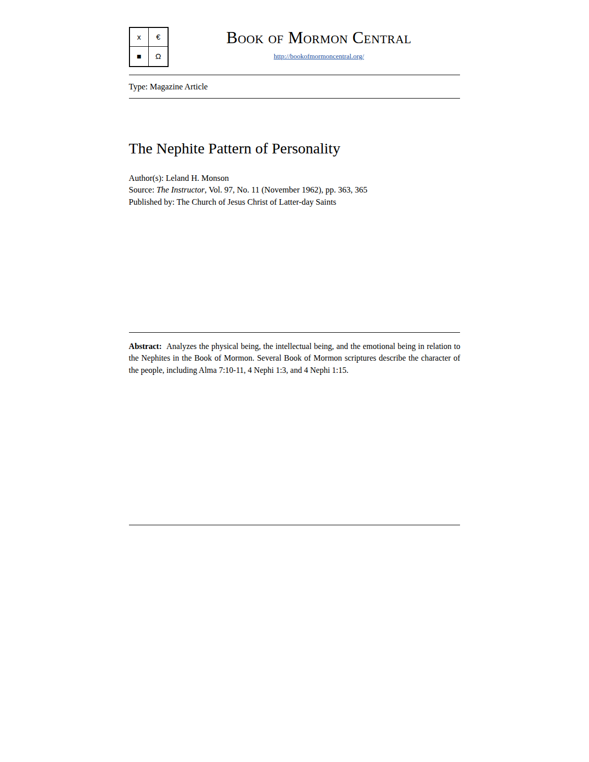x
€
■
Ω
Book of Mormon Central
http://bookofmormoncentral.org/
Type: Magazine Article
The Nephite Pattern of Personality
Author(s): Leland H. Monson
Source: The Instructor, Vol. 97, No. 11 (November 1962), pp. 363, 365
Published by: The Church of Jesus Christ of Latter-day Saints
Abstract: Analyzes the physical being, the intellectual being, and the emotional being in relation to the Nephites in the Book of Mormon. Several Book of Mormon scriptures describe the character of the people, including Alma 7:10-11, 4 Nephi 1:3, and 4 Nephi 1:15.